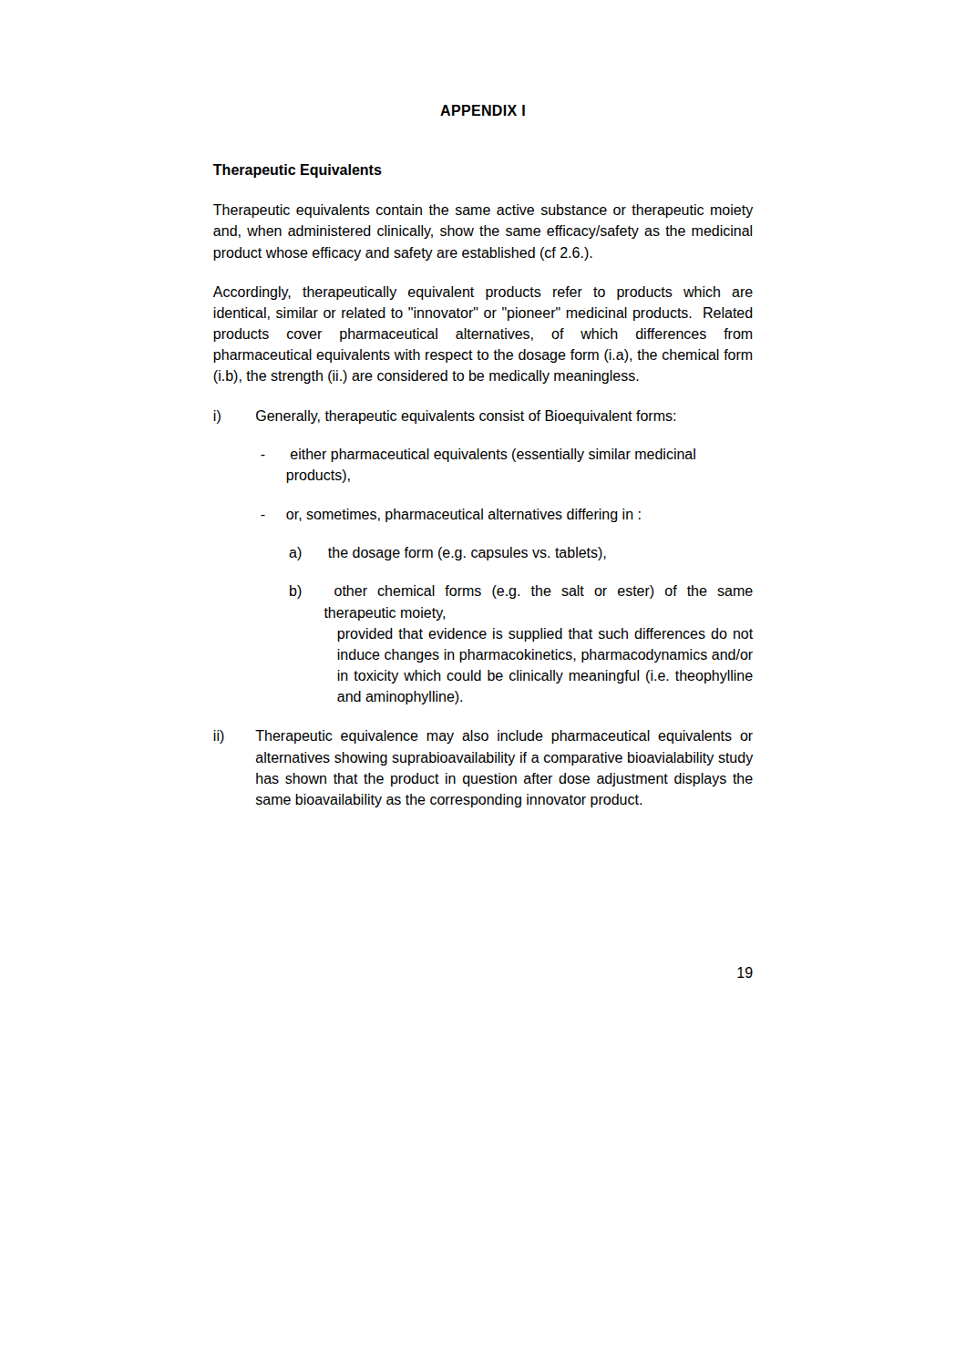APPENDIX I
Therapeutic Equivalents
Therapeutic equivalents contain the same active substance or therapeutic moiety and, when administered clinically, show the same efficacy/safety as the medicinal product whose efficacy and safety are established (cf 2.6.).
Accordingly, therapeutically equivalent products refer to products which are identical, similar or related to "innovator" or "pioneer" medicinal products. Related products cover pharmaceutical alternatives, of which differences from pharmaceutical equivalents with respect to the dosage form (i.a), the chemical form (i.b), the strength (ii.) are considered to be medically meaningless.
i) Generally, therapeutic equivalents consist of Bioequivalent forms:
- either pharmaceutical equivalents (essentially similar medicinal products),
-or, sometimes, pharmaceutical alternatives differing in :
a) the dosage form (e.g. capsules vs. tablets),
b) other chemical forms (e.g. the salt or ester) of the same therapeutic moiety, provided that evidence is supplied that such differences do not induce changes in pharmacokinetics, pharmacodynamics and/or in toxicity which could be clinically meaningful (i.e. theophylline and aminophylline).
ii) Therapeutic equivalence may also include pharmaceutical equivalents or alternatives showing suprabioavailability if a comparative bioavialability study has shown that the product in question after dose adjustment displays the same bioavailability as the corresponding innovator product.
19